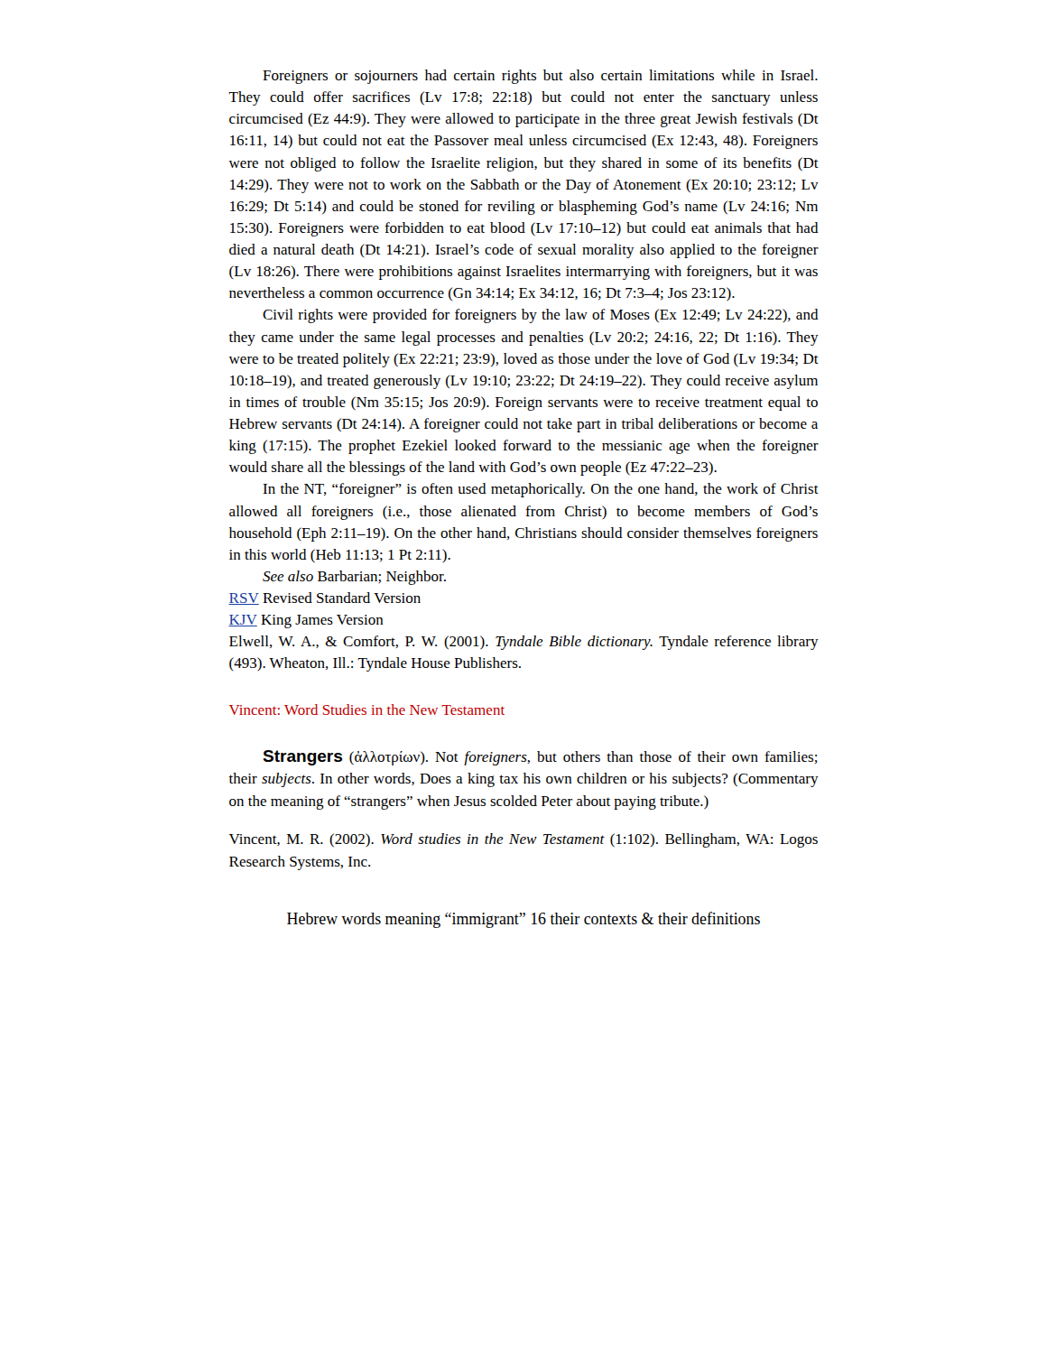Foreigners or sojourners had certain rights but also certain limitations while in Israel. They could offer sacrifices (Lv 17:8; 22:18) but could not enter the sanctuary unless circumcised (Ez 44:9). They were allowed to participate in the three great Jewish festivals (Dt 16:11, 14) but could not eat the Passover meal unless circumcised (Ex 12:43, 48). Foreigners were not obliged to follow the Israelite religion, but they shared in some of its benefits (Dt 14:29). They were not to work on the Sabbath or the Day of Atonement (Ex 20:10; 23:12; Lv 16:29; Dt 5:14) and could be stoned for reviling or blaspheming God’s name (Lv 24:16; Nm 15:30). Foreigners were forbidden to eat blood (Lv 17:10–12) but could eat animals that had died a natural death (Dt 14:21). Israel’s code of sexual morality also applied to the foreigner (Lv 18:26). There were prohibitions against Israelites intermarrying with foreigners, but it was nevertheless a common occurrence (Gn 34:14; Ex 34:12, 16; Dt 7:3–4; Jos 23:12).
Civil rights were provided for foreigners by the law of Moses (Ex 12:49; Lv 24:22), and they came under the same legal processes and penalties (Lv 20:2; 24:16, 22; Dt 1:16). They were to be treated politely (Ex 22:21; 23:9), loved as those under the love of God (Lv 19:34; Dt 10:18–19), and treated generously (Lv 19:10; 23:22; Dt 24:19–22). They could receive asylum in times of trouble (Nm 35:15; Jos 20:9). Foreign servants were to receive treatment equal to Hebrew servants (Dt 24:14). A foreigner could not take part in tribal deliberations or become a king (17:15). The prophet Ezekiel looked forward to the messianic age when the foreigner would share all the blessings of the land with God’s own people (Ez 47:22–23).
In the NT, “foreigner” is often used metaphorically. On the one hand, the work of Christ allowed all foreigners (i.e., those alienated from Christ) to become members of God’s household (Eph 2:11–19). On the other hand, Christians should consider themselves foreigners in this world (Heb 11:13; 1 Pt 2:11).
See also Barbarian; Neighbor.
RSV Revised Standard Version
KJV King James Version
Elwell, W. A., & Comfort, P. W. (2001). Tyndale Bible dictionary. Tyndale reference library (493). Wheaton, Ill.: Tyndale House Publishers.
Vincent: Word Studies in the New Testament
Strangers (ἀλλοτρίων). Not foreigners, but others than those of their own families; their subjects. In other words, Does a king tax his own children or his subjects? (Commentary on the meaning of “strangers” when Jesus scolded Peter about paying tribute.)
Vincent, M. R. (2002). Word studies in the New Testament (1:102). Bellingham, WA: Logos Research Systems, Inc.
Hebrew words meaning “immigrant” 16 their contexts & their definitions